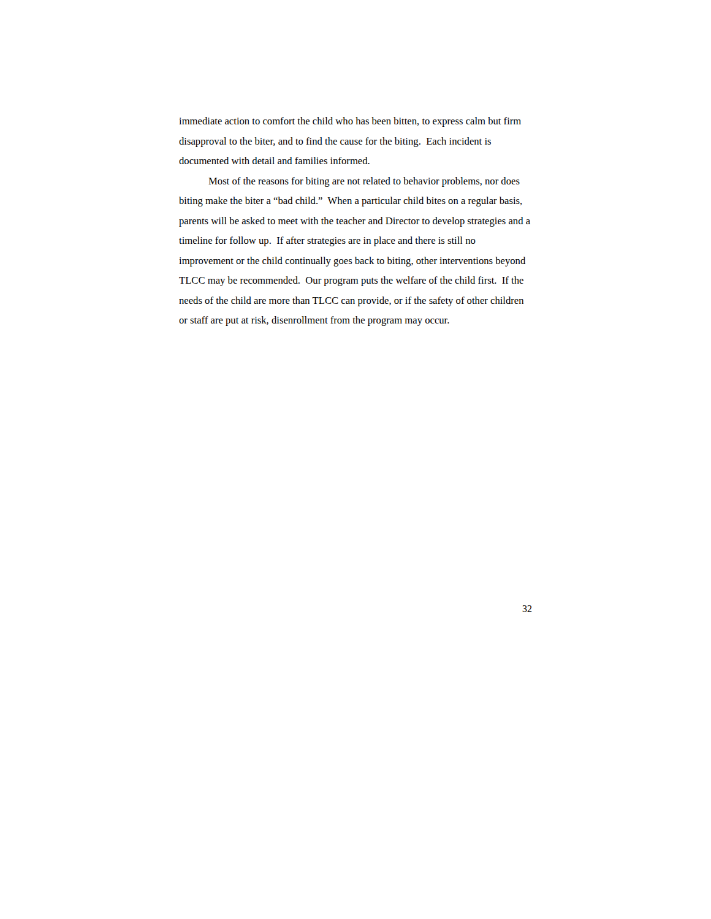immediate action to comfort the child who has been bitten, to express calm but firm disapproval to the biter, and to find the cause for the biting. Each incident is documented with detail and families informed.
Most of the reasons for biting are not related to behavior problems, nor does biting make the biter a “bad child.” When a particular child bites on a regular basis, parents will be asked to meet with the teacher and Director to develop strategies and a timeline for follow up. If after strategies are in place and there is still no improvement or the child continually goes back to biting, other interventions beyond TLCC may be recommended. Our program puts the welfare of the child first. If the needs of the child are more than TLCC can provide, or if the safety of other children or staff are put at risk, disenrollment from the program may occur.
32